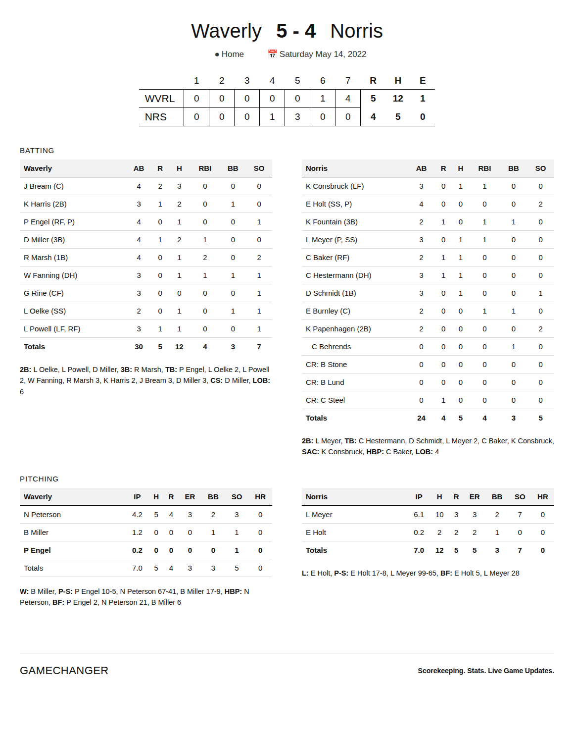Waverly 5 - 4 Norris
●Home 📅Saturday May 14, 2022
| | 1 | 2 | 3 | 4 | 5 | 6 | 7 | R | H | E |
| --- | --- | --- | --- | --- | --- | --- | --- | --- | --- | --- |
| WVRL | 0 | 0 | 0 | 0 | 0 | 1 | 4 | 5 | 12 | 1 |
| NRS | 0 | 0 | 0 | 1 | 3 | 0 | 0 | 4 | 5 | 0 |
BATTING
| Waverly | AB | R | H | RBI | BB | SO |
| --- | --- | --- | --- | --- | --- | --- |
| J Bream (C) | 4 | 2 | 3 | 0 | 0 | 0 |
| K Harris (2B) | 3 | 1 | 2 | 0 | 1 | 0 |
| P Engel (RF, P) | 4 | 0 | 1 | 0 | 0 | 1 |
| D Miller (3B) | 4 | 1 | 2 | 1 | 0 | 0 |
| R Marsh (1B) | 4 | 0 | 1 | 2 | 0 | 2 |
| W Fanning (DH) | 3 | 0 | 1 | 1 | 1 | 1 |
| G Rine (CF) | 3 | 0 | 0 | 0 | 0 | 1 |
| L Oelke (SS) | 2 | 0 | 1 | 0 | 1 | 1 |
| L Powell (LF, RF) | 3 | 1 | 1 | 0 | 0 | 1 |
| Totals | 30 | 5 | 12 | 4 | 3 | 7 |
2B: L Oelke, L Powell, D Miller, 3B: R Marsh, TB: P Engel, L Oelke 2, L Powell 2, W Fanning, R Marsh 3, K Harris 2, J Bream 3, D Miller 3, CS: D Miller, LOB: 6
| Norris | AB | R | H | RBI | BB | SO |
| --- | --- | --- | --- | --- | --- | --- |
| K Consbruck (LF) | 3 | 0 | 1 | 1 | 0 | 0 |
| E Holt (SS, P) | 4 | 0 | 0 | 0 | 0 | 2 |
| K Fountain (3B) | 2 | 1 | 0 | 1 | 1 | 0 |
| L Meyer (P, SS) | 3 | 0 | 1 | 1 | 0 | 0 |
| C Baker (RF) | 2 | 1 | 1 | 0 | 0 | 0 |
| C Hestermann (DH) | 3 | 1 | 1 | 0 | 0 | 0 |
| D Schmidt (1B) | 3 | 0 | 1 | 0 | 0 | 1 |
| E Burnley (C) | 2 | 0 | 0 | 1 | 1 | 0 |
| K Papenhagen (2B) | 2 | 0 | 0 | 0 | 0 | 2 |
| C Behrends | 0 | 0 | 0 | 0 | 1 | 0 |
| CR: B Stone | 0 | 0 | 0 | 0 | 0 | 0 |
| CR: B Lund | 0 | 0 | 0 | 0 | 0 | 0 |
| CR: C Steel | 0 | 1 | 0 | 0 | 0 | 0 |
| Totals | 24 | 4 | 5 | 4 | 3 | 5 |
2B: L Meyer, TB: C Hestermann, D Schmidt, L Meyer 2, C Baker, K Consbruck, SAC: K Consbruck, HBP: C Baker, LOB: 4
PITCHING
| Waverly | IP | H | R | ER | BB | SO | HR |
| --- | --- | --- | --- | --- | --- | --- | --- |
| N Peterson | 4.2 | 5 | 4 | 3 | 2 | 3 | 0 |
| B Miller | 1.2 | 0 | 0 | 0 | 1 | 1 | 0 |
| P Engel | 0.2 | 0 | 0 | 0 | 0 | 1 | 0 |
| Totals | 7.0 | 5 | 4 | 3 | 3 | 5 | 0 |
W: B Miller, P-S: P Engel 10-5, N Peterson 67-41, B Miller 17-9, HBP: N Peterson, BF: P Engel 2, N Peterson 21, B Miller 6
| Norris | IP | H | R | ER | BB | SO | HR |
| --- | --- | --- | --- | --- | --- | --- | --- |
| L Meyer | 6.1 | 10 | 3 | 3 | 2 | 7 | 0 |
| E Holt | 0.2 | 2 | 2 | 2 | 1 | 0 | 0 |
| Totals | 7.0 | 12 | 5 | 5 | 3 | 7 | 0 |
L: E Holt, P-S: E Holt 17-8, L Meyer 99-65, BF: E Holt 5, L Meyer 28
GAMECHANGER
Scorekeeping. Stats. Live Game Updates.